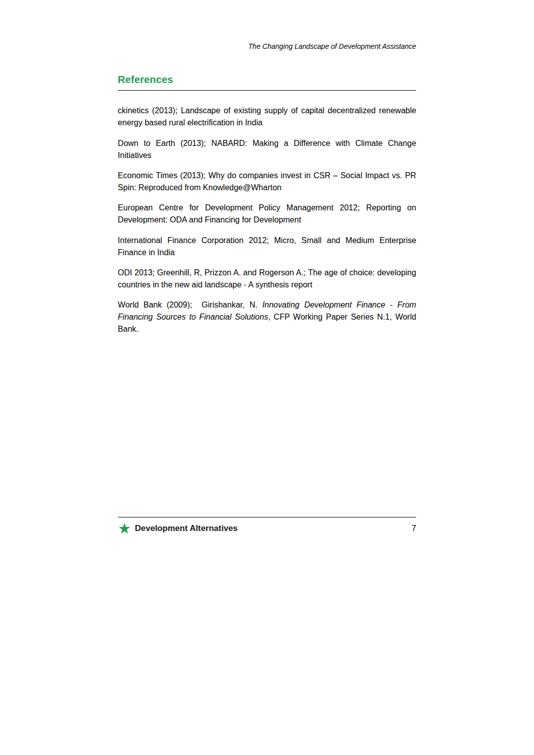The Changing Landscape of Development Assistance
References
ckinetics (2013); Landscape of existing supply of capital decentralized renewable energy based rural electrification in India
Down to Earth (2013); NABARD: Making a Difference with Climate Change Initiatives
Economic Times (2013); Why do companies invest in CSR – Social Impact vs. PR Spin: Reproduced from Knowledge@Wharton
European Centre for Development Policy Management 2012; Reporting on Development: ODA and Financing for Development
International Finance Corporation 2012; Micro, Small and Medium Enterprise Finance in India
ODI 2013; Greenhill, R, Prizzon A. and Rogerson A.; The age of choice: developing countries in the new aid landscape - A synthesis report
World Bank (2009); Girishankar, N. Innovating Development Finance - From Financing Sources to Financial Solutions, CFP Working Paper Series N.1, World Bank.
★ Development Alternatives
7